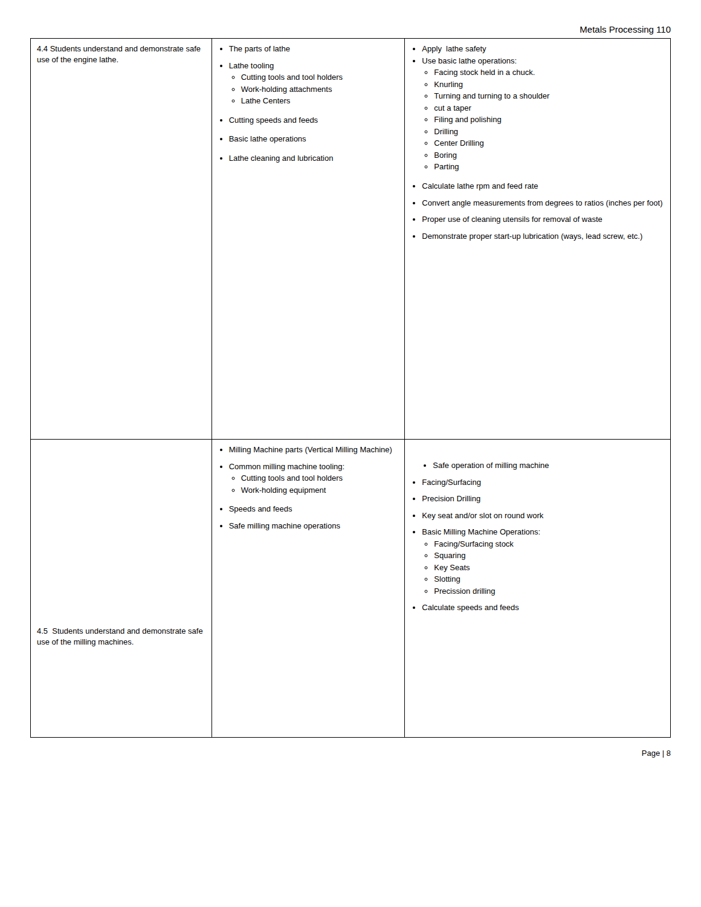Metals Processing 110
| 4.4 Students understand and demonstrate safe use of the engine lathe. | The parts of lathe Lathe tooling Cutting tools and tool holders Work-holding attachments Lathe Centers Cutting speeds and feeds Basic lathe operations Lathe cleaning and lubrication | Apply lathe safety Use basic lathe operations: Facing stock held in a chuck. Knurling Turning and turning to a shoulder cut a taper Filing and polishing Drilling Center Drilling Boring Parting Calculate lathe rpm and feed rate Convert angle measurements from degrees to ratios (inches per foot) Proper use of cleaning utensils for removal of waste Demonstrate proper start-up lubrication (ways, lead screw, etc.) |
| 4.5 Students understand and demonstrate safe use of the milling machines. | Milling Machine parts (Vertical Milling Machine) Common milling machine tooling: Cutting tools and tool holders Work-holding equipment Speeds and feeds Safe milling machine operations | Safe operation of milling machine Facing/Surfacing Precision Drilling Key seat and/or slot on round work Basic Milling Machine Operations: Facing/Surfacing stock Squaring Key Seats Slotting Precission drilling Calculate speeds and feeds |
Page | 8